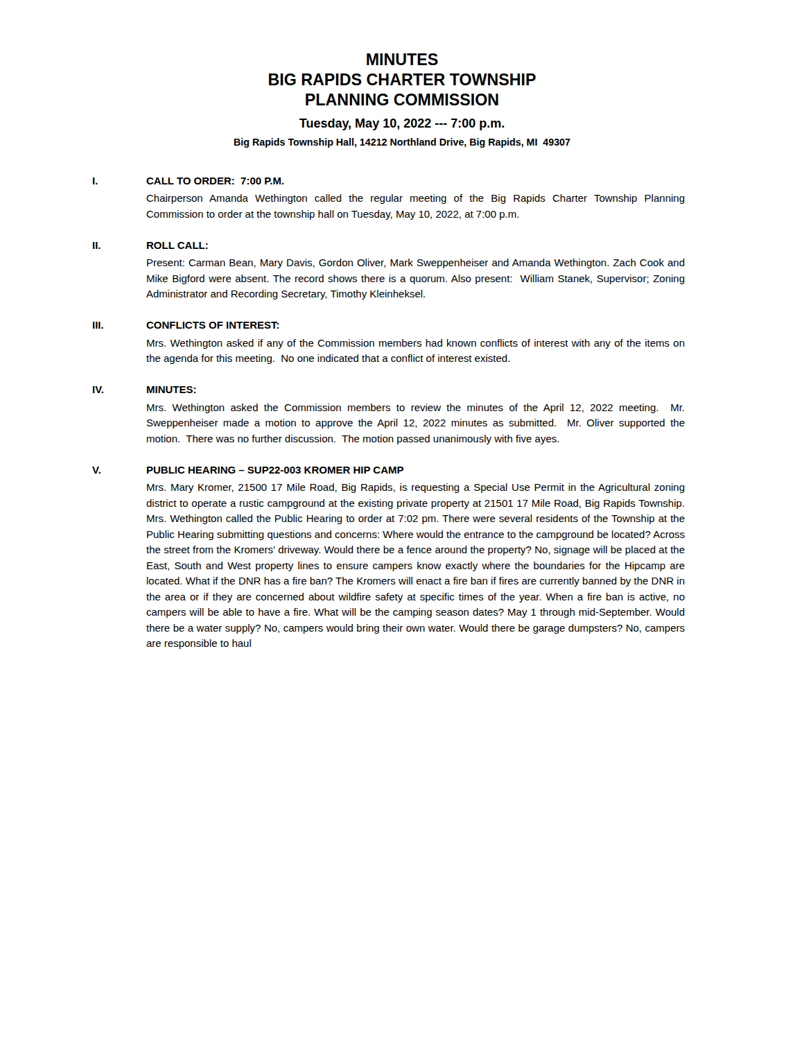MINUTES
BIG RAPIDS CHARTER TOWNSHIP
PLANNING COMMISSION
Tuesday, May 10, 2022 --- 7:00 p.m.
Big Rapids Township Hall, 14212 Northland Drive, Big Rapids, MI 49307
I. CALL TO ORDER: 7:00 P.M.
Chairperson Amanda Wethington called the regular meeting of the Big Rapids Charter Township Planning Commission to order at the township hall on Tuesday, May 10, 2022, at 7:00 p.m.
II. ROLL CALL:
Present: Carman Bean, Mary Davis, Gordon Oliver, Mark Sweppenheiser and Amanda Wethington. Zach Cook and Mike Bigford were absent. The record shows there is a quorum. Also present: William Stanek, Supervisor; Zoning Administrator and Recording Secretary, Timothy Kleinheksel.
III. CONFLICTS OF INTEREST:
Mrs. Wethington asked if any of the Commission members had known conflicts of interest with any of the items on the agenda for this meeting. No one indicated that a conflict of interest existed.
IV. MINUTES:
Mrs. Wethington asked the Commission members to review the minutes of the April 12, 2022 meeting. Mr. Sweppenheiser made a motion to approve the April 12, 2022 minutes as submitted. Mr. Oliver supported the motion. There was no further discussion. The motion passed unanimously with five ayes.
V. PUBLIC HEARING – SUP22-003 KROMER HIP CAMP
Mrs. Mary Kromer, 21500 17 Mile Road, Big Rapids, is requesting a Special Use Permit in the Agricultural zoning district to operate a rustic campground at the existing private property at 21501 17 Mile Road, Big Rapids Township. Mrs. Wethington called the Public Hearing to order at 7:02 pm. There were several residents of the Township at the Public Hearing submitting questions and concerns: Where would the entrance to the campground be located? Across the street from the Kromers’ driveway. Would there be a fence around the property? No, signage will be placed at the East, South and West property lines to ensure campers know exactly where the boundaries for the Hipcamp are located. What if the DNR has a fire ban? The Kromers will enact a fire ban if fires are currently banned by the DNR in the area or if they are concerned about wildfire safety at specific times of the year. When a fire ban is active, no campers will be able to have a fire. What will be the camping season dates? May 1 through mid-September. Would there be a water supply? No, campers would bring their own water. Would there be garage dumpsters? No, campers are responsible to haul